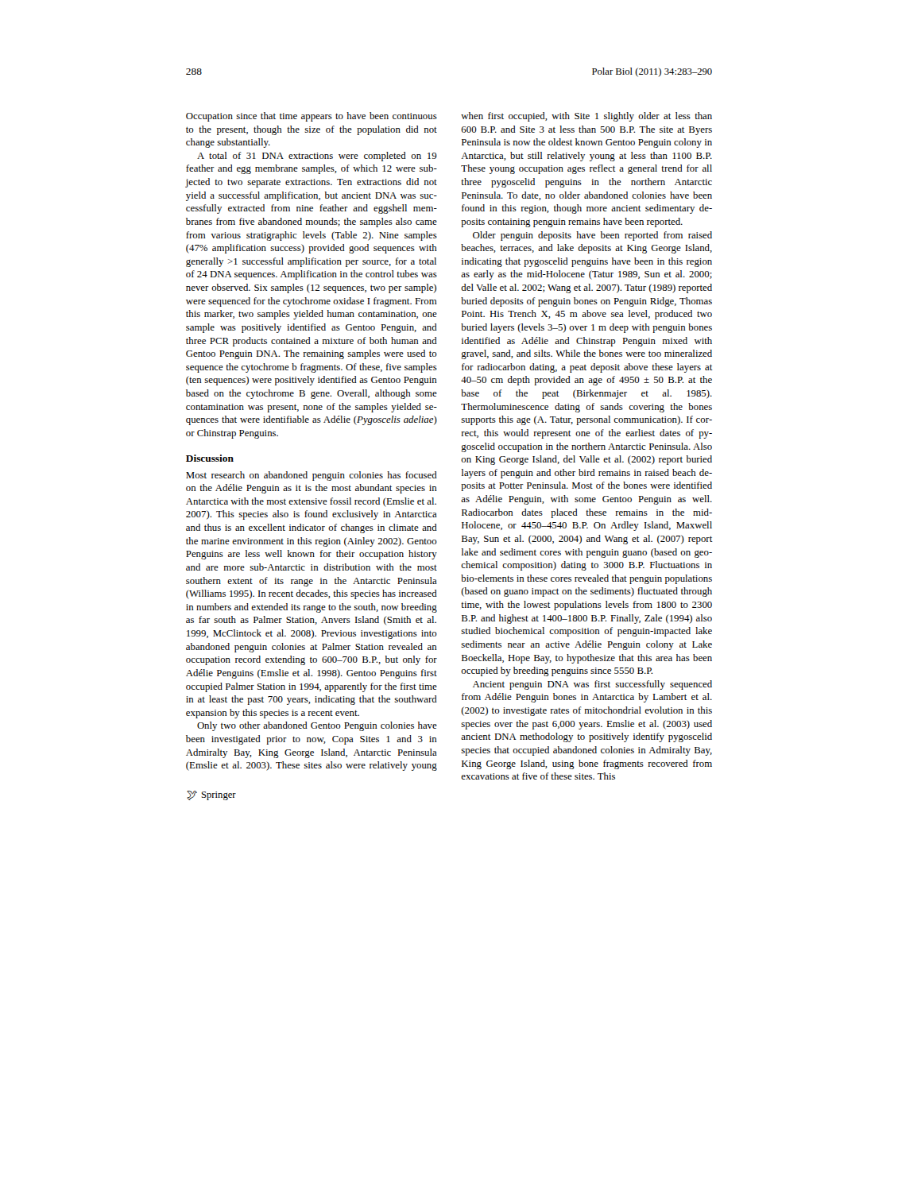288 Polar Biol (2011) 34:283–290
Occupation since that time appears to have been continuous to the present, though the size of the population did not change substantially.
A total of 31 DNA extractions were completed on 19 feather and egg membrane samples, of which 12 were subjected to two separate extractions. Ten extractions did not yield a successful amplification, but ancient DNA was successfully extracted from nine feather and eggshell membranes from five abandoned mounds; the samples also came from various stratigraphic levels (Table 2). Nine samples (47% amplification success) provided good sequences with generally >1 successful amplification per source, for a total of 24 DNA sequences. Amplification in the control tubes was never observed. Six samples (12 sequences, two per sample) were sequenced for the cytochrome oxidase I fragment. From this marker, two samples yielded human contamination, one sample was positively identified as Gentoo Penguin, and three PCR products contained a mixture of both human and Gentoo Penguin DNA. The remaining samples were used to sequence the cytochrome b fragments. Of these, five samples (ten sequences) were positively identified as Gentoo Penguin based on the cytochrome B gene. Overall, although some contamination was present, none of the samples yielded sequences that were identifiable as Adélie (Pygoscelis adeliae) or Chinstrap Penguins.
Discussion
Most research on abandoned penguin colonies has focused on the Adélie Penguin as it is the most abundant species in Antarctica with the most extensive fossil record (Emslie et al. 2007). This species also is found exclusively in Antarctica and thus is an excellent indicator of changes in climate and the marine environment in this region (Ainley 2002). Gentoo Penguins are less well known for their occupation history and are more sub-Antarctic in distribution with the most southern extent of its range in the Antarctic Peninsula (Williams 1995). In recent decades, this species has increased in numbers and extended its range to the south, now breeding as far south as Palmer Station, Anvers Island (Smith et al. 1999, McClintock et al. 2008). Previous investigations into abandoned penguin colonies at Palmer Station revealed an occupation record extending to 600–700 B.P., but only for Adélie Penguins (Emslie et al. 1998). Gentoo Penguins first occupied Palmer Station in 1994, apparently for the first time in at least the past 700 years, indicating that the southward expansion by this species is a recent event.
Only two other abandoned Gentoo Penguin colonies have been investigated prior to now, Copa Sites 1 and 3 in Admiralty Bay, King George Island, Antarctic Peninsula (Emslie et al. 2003). These sites also were relatively young when first occupied, with Site 1 slightly older at less than 600 B.P. and Site 3 at less than 500 B.P. The site at Byers Peninsula is now the oldest known Gentoo Penguin colony in Antarctica, but still relatively young at less than 1100 B.P. These young occupation ages reflect a general trend for all three pygoscelid penguins in the northern Antarctic Peninsula. To date, no older abandoned colonies have been found in this region, though more ancient sedimentary deposits containing penguin remains have been reported.
Older penguin deposits have been reported from raised beaches, terraces, and lake deposits at King George Island, indicating that pygoscelid penguins have been in this region as early as the mid-Holocene (Tatur 1989, Sun et al. 2000; del Valle et al. 2002; Wang et al. 2007). Tatur (1989) reported buried deposits of penguin bones on Penguin Ridge, Thomas Point. His Trench X, 45 m above sea level, produced two buried layers (levels 3–5) over 1 m deep with penguin bones identified as Adélie and Chinstrap Penguin mixed with gravel, sand, and silts. While the bones were too mineralized for radiocarbon dating, a peat deposit above these layers at 40–50 cm depth provided an age of 4950 ± 50 B.P. at the base of the peat (Birkenmajer et al. 1985). Thermoluminescence dating of sands covering the bones supports this age (A. Tatur, personal communication). If correct, this would represent one of the earliest dates of pygoscelid occupation in the northern Antarctic Peninsula. Also on King George Island, del Valle et al. (2002) report buried layers of penguin and other bird remains in raised beach deposits at Potter Peninsula. Most of the bones were identified as Adélie Penguin, with some Gentoo Penguin as well. Radiocarbon dates placed these remains in the mid-Holocene, or 4450–4540 B.P. On Ardley Island, Maxwell Bay, Sun et al. (2000, 2004) and Wang et al. (2007) report lake and sediment cores with penguin guano (based on geochemical composition) dating to 3000 B.P. Fluctuations in bio-elements in these cores revealed that penguin populations (based on guano impact on the sediments) fluctuated through time, with the lowest populations levels from 1800 to 2300 B.P. and highest at 1400–1800 B.P. Finally, Zale (1994) also studied biochemical composition of penguin-impacted lake sediments near an active Adélie Penguin colony at Lake Boeckella, Hope Bay, to hypothesize that this area has been occupied by breeding penguins since 5550 B.P.
Ancient penguin DNA was first successfully sequenced from Adélie Penguin bones in Antarctica by Lambert et al. (2002) to investigate rates of mitochondrial evolution in this species over the past 6,000 years. Emslie et al. (2003) used ancient DNA methodology to positively identify pygoscelid species that occupied abandoned colonies in Admiralty Bay, King George Island, using bone fragments recovered from excavations at five of these sites. This
🕊Springer